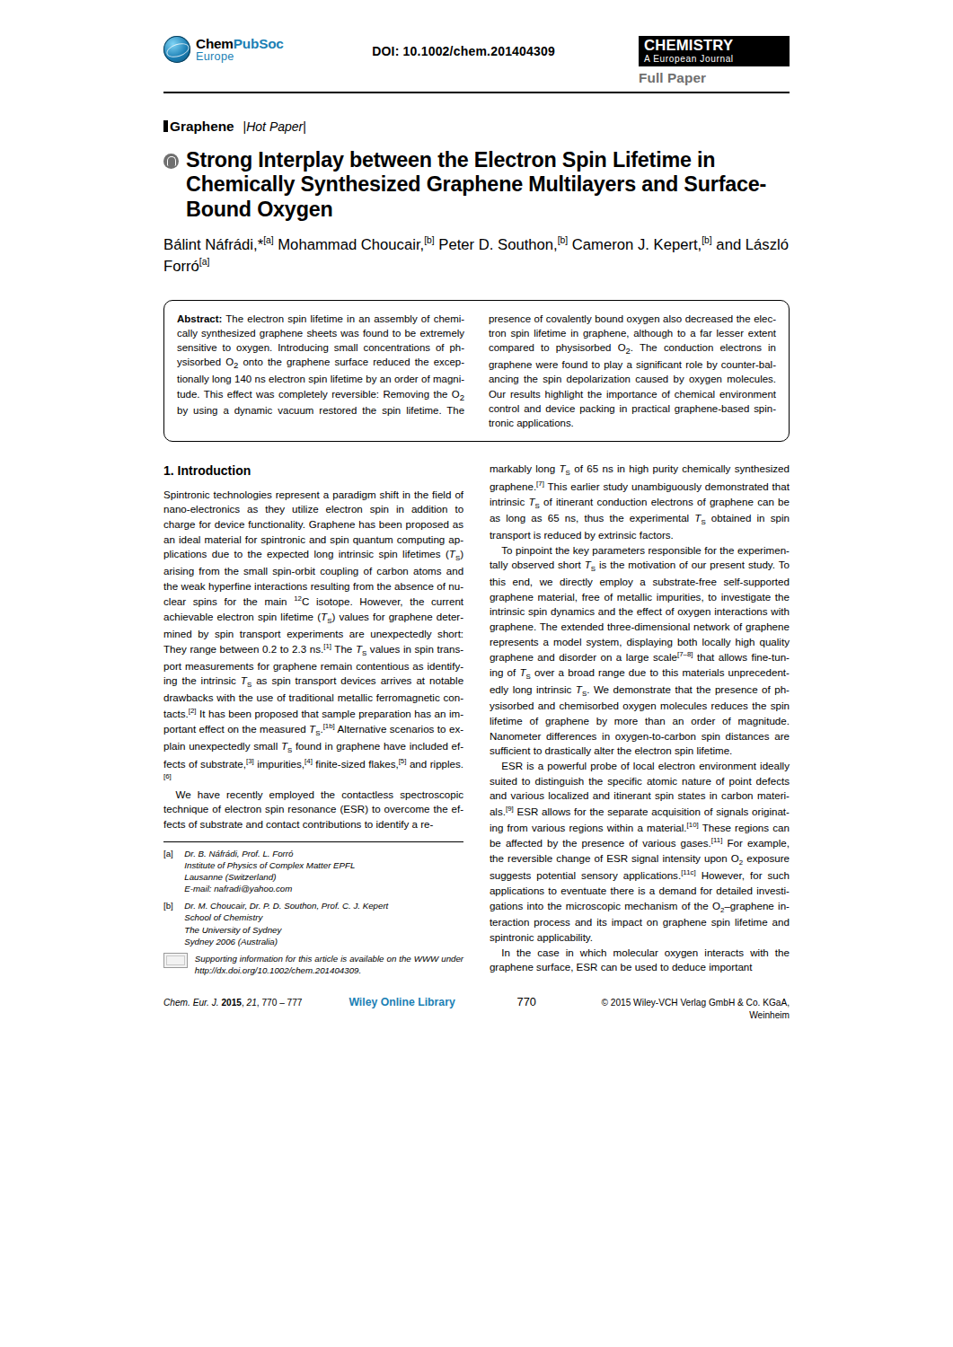ChemPubSoc
Europe
DOI: 10.1002/chem.201404309
CHEMISTRYA European Journal
Full Paper
Graphene |Hot Paper|
Strong Interplay between the Electron Spin Lifetime in Chemically Synthesized Graphene Multilayers and Surface-Bound Oxygen
Bálint Náfrádi,*[a] Mohammad Choucair,[b] Peter D. Southon,[b] Cameron J. Kepert,[b] and László Forró[a]
Abstract: The electron spin lifetime in an assembly of chemically synthesized graphene sheets was found to be extremely sensitive to oxygen. Introducing small concentrations of physisorbed O2 onto the graphene surface reduced the exceptionally long 140 ns electron spin lifetime by an order of magnitude. This effect was completely reversible: Removing the O2 by using a dynamic vacuum restored the spin lifetime. The presence of covalently bound oxygen also decreased the electron spin lifetime in graphene, although to a far lesser extent compared to physisorbed O2. The conduction electrons in graphene were found to play a significant role by counter-balancing the spin depolarization caused by oxygen molecules. Our results highlight the importance of chemical environment control and device packing in practical graphene-based spintronic applications.
1. Introduction
Spintronic technologies represent a paradigm shift in the field of nano-electronics as they utilize electron spin in addition to charge for device functionality. Graphene has been proposed as an ideal material for spintronic and spin quantum computing applications due to the expected long intrinsic spin lifetimes (TS) arising from the small spin-orbit coupling of carbon atoms and the weak hyperfine interactions resulting from the absence of nuclear spins for the main 12C isotope. However, the current achievable electron spin lifetime (TS) values for graphene determined by spin transport experiments are unexpectedly short: They range between 0.2 to 2.3 ns.[1] The TS values in spin transport measurements for graphene remain contentious as identifying the intrinsic TS as spin transport devices arrives at notable drawbacks with the use of traditional metallic ferromagnetic contacts.[2] It has been proposed that sample preparation has an important effect on the measured TS.[1b] Alternative scenarios to explain unexpectedly small TS found in graphene have included effects of substrate,[3] impurities,[4] finite-sized flakes,[5] and ripples.[6]
We have recently employed the contactless spectroscopic technique of electron spin resonance (ESR) to overcome the effects of substrate and contact contributions to identify a re-
[a]
Dr. B. Náfrádi, Prof. L. Forró
Institute of Physics of Complex Matter EPFL
Lausanne (Switzerland)
E-mail: nafradi@yahoo.com
[b]
Dr. M. Choucair, Dr. P. D. Southon, Prof. C. J. Kepert
School of Chemistry
The University of Sydney
Sydney 2006 (Australia)
Supporting information for this article is available on the WWW under http://dx.doi.org/10.1002/chem.201404309.
markably long TS of 65 ns in high purity chemically synthesized graphene.[7] This earlier study unambiguously demonstrated that intrinsic TS of itinerant conduction electrons of graphene can be as long as 65 ns, thus the experimental TS obtained in spin transport is reduced by extrinsic factors.
To pinpoint the key parameters responsible for the experimentally observed short TS is the motivation of our present study. To this end, we directly employ a substrate-free self-supported graphene material, free of metallic impurities, to investigate the intrinsic spin dynamics and the effect of oxygen interactions with graphene. The extended three-dimensional network of graphene represents a model system, displaying both locally high quality graphene and disorder on a large scale[7–8] that allows fine-tuning of TS over a broad range due to this materials unprecedentedly long intrinsic TS. We demonstrate that the presence of physisorbed and chemisorbed oxygen molecules reduces the spin lifetime of graphene by more than an order of magnitude. Nanometer differences in oxygen-to-carbon spin distances are sufficient to drastically alter the electron spin lifetime.
ESR is a powerful probe of local electron environment ideally suited to distinguish the specific atomic nature of point defects and various localized and itinerant spin states in carbon materials.[9] ESR allows for the separate acquisition of signals originating from various regions within a material.[10] These regions can be affected by the presence of various gases.[11] For example, the reversible change of ESR signal intensity upon O2 exposure suggests potential sensory applications.[11c] However, for such applications to eventuate there is a demand for detailed investigations into the microscopic mechanism of the O2–graphene interaction process and its impact on graphene spin lifetime and spintronic applicability.
In the case in which molecular oxygen interacts with the graphene surface, ESR can be used to deduce important
Chem. Eur. J. 2015, 21, 770 – 777
Wiley Online Library
770
© 2015 Wiley-VCH Verlag GmbH & Co. KGaA, Weinheim